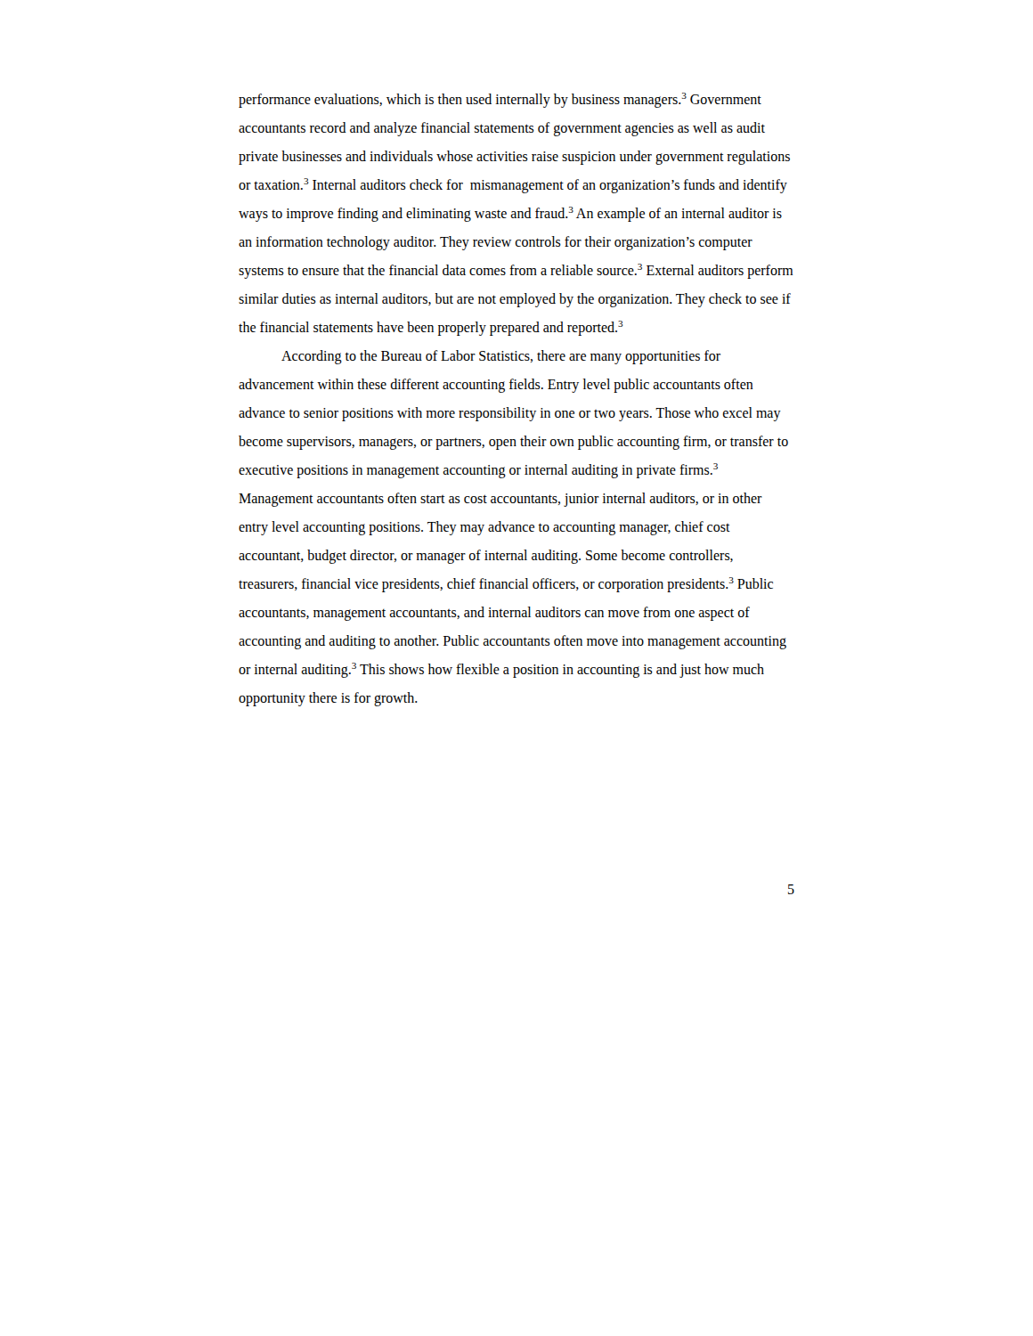performance evaluations, which is then used internally by business managers.3 Government accountants record and analyze financial statements of government agencies as well as audit private businesses and individuals whose activities raise suspicion under government regulations or taxation.3 Internal auditors check for mismanagement of an organization’s funds and identify ways to improve finding and eliminating waste and fraud.3 An example of an internal auditor is an information technology auditor. They review controls for their organization’s computer systems to ensure that the financial data comes from a reliable source.3 External auditors perform similar duties as internal auditors, but are not employed by the organization. They check to see if the financial statements have been properly prepared and reported.3
According to the Bureau of Labor Statistics, there are many opportunities for advancement within these different accounting fields. Entry level public accountants often advance to senior positions with more responsibility in one or two years. Those who excel may become supervisors, managers, or partners, open their own public accounting firm, or transfer to executive positions in management accounting or internal auditing in private firms.3 Management accountants often start as cost accountants, junior internal auditors, or in other entry level accounting positions. They may advance to accounting manager, chief cost accountant, budget director, or manager of internal auditing. Some become controllers, treasurers, financial vice presidents, chief financial officers, or corporation presidents.3 Public accountants, management accountants, and internal auditors can move from one aspect of accounting and auditing to another. Public accountants often move into management accounting or internal auditing.3 This shows how flexible a position in accounting is and just how much opportunity there is for growth.
5